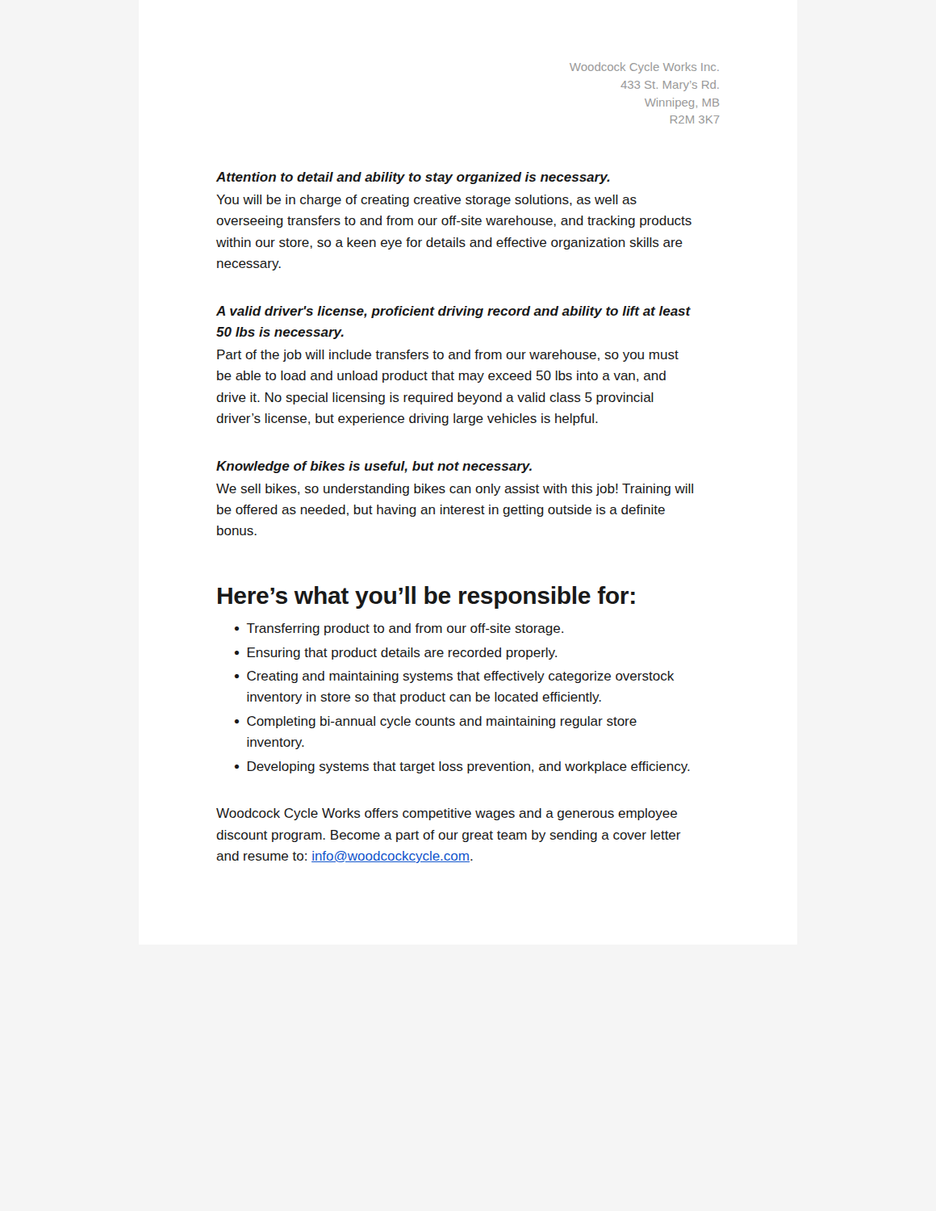Woodcock Cycle Works Inc.
433 St. Mary’s Rd.
Winnipeg, MB
R2M 3K7
Attention to detail and ability to stay organized is necessary.
You will be in charge of creating creative storage solutions, as well as overseeing transfers to and from our off-site warehouse, and tracking products within our store, so a keen eye for details and effective organization skills are necessary.
A valid driver's license, proficient driving record and ability to lift at least 50 lbs is necessary.
Part of the job will include transfers to and from our warehouse, so you must be able to load and unload product that may exceed 50 lbs into a van, and drive it. No special licensing is required beyond a valid class 5 provincial driver’s license, but experience driving large vehicles is helpful.
Knowledge of bikes is useful, but not necessary.
We sell bikes, so understanding bikes can only assist with this job! Training will be offered as needed, but having an interest in getting outside is a definite bonus.
Here’s what you’ll be responsible for:
Transferring product to and from our off-site storage.
Ensuring that product details are recorded properly.
Creating and maintaining systems that effectively categorize overstock inventory in store so that product can be located efficiently.
Completing bi-annual cycle counts and maintaining regular store inventory.
Developing systems that target loss prevention, and workplace efficiency.
Woodcock Cycle Works offers competitive wages and a generous employee discount program. Become a part of our great team by sending a cover letter and resume to: info@woodcockcycle.com.